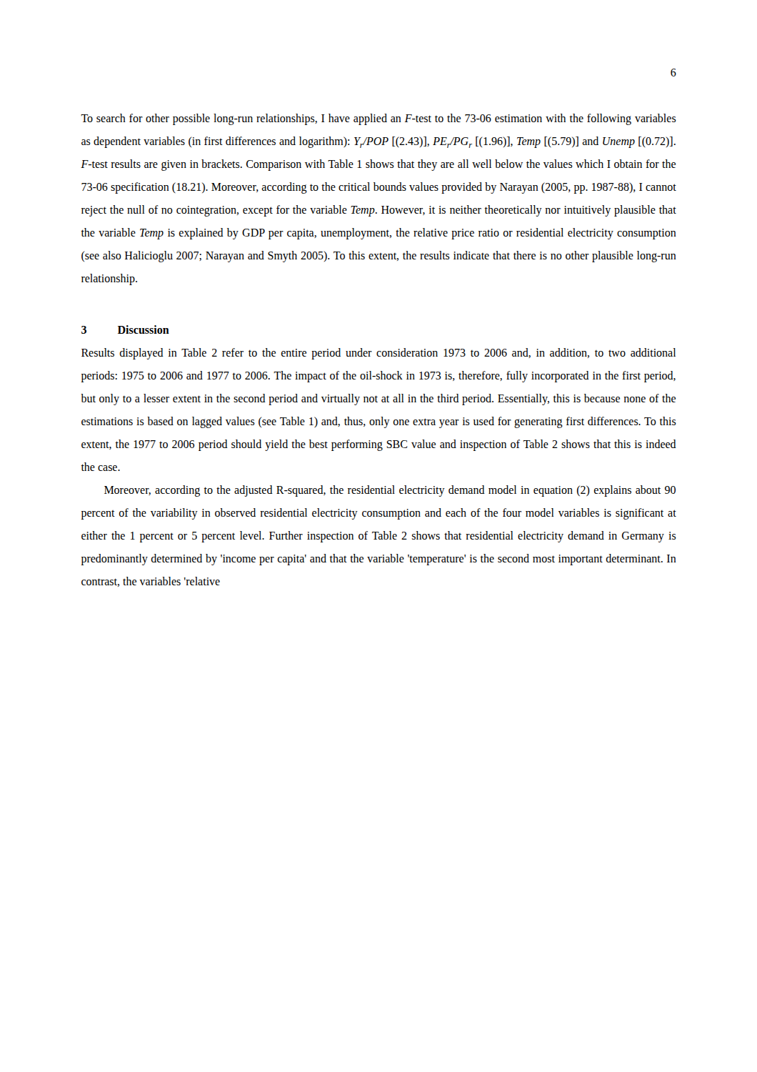6
To search for other possible long-run relationships, I have applied an F-test to the 73-06 estimation with the following variables as dependent variables (in first differences and logarithm): Yr/POP [(2.43)], PEr/PGr [(1.96)], Temp [(5.79)] and Unemp [(0.72)]. F-test results are given in brackets. Comparison with Table 1 shows that they are all well below the values which I obtain for the 73-06 specification (18.21). Moreover, according to the critical bounds values provided by Narayan (2005, pp. 1987-88), I cannot reject the null of no cointegration, except for the variable Temp. However, it is neither theoretically nor intuitively plausible that the variable Temp is explained by GDP per capita, unemployment, the relative price ratio or residential electricity consumption (see also Halicioglu 2007; Narayan and Smyth 2005). To this extent, the results indicate that there is no other plausible long-run relationship.
3 Discussion
Results displayed in Table 2 refer to the entire period under consideration 1973 to 2006 and, in addition, to two additional periods: 1975 to 2006 and 1977 to 2006. The impact of the oil-shock in 1973 is, therefore, fully incorporated in the first period, but only to a lesser extent in the second period and virtually not at all in the third period. Essentially, this is because none of the estimations is based on lagged values (see Table 1) and, thus, only one extra year is used for generating first differences. To this extent, the 1977 to 2006 period should yield the best performing SBC value and inspection of Table 2 shows that this is indeed the case.
Moreover, according to the adjusted R-squared, the residential electricity demand model in equation (2) explains about 90 percent of the variability in observed residential electricity consumption and each of the four model variables is significant at either the 1 percent or 5 percent level. Further inspection of Table 2 shows that residential electricity demand in Germany is predominantly determined by 'income per capita' and that the variable 'temperature' is the second most important determinant. In contrast, the variables 'relative